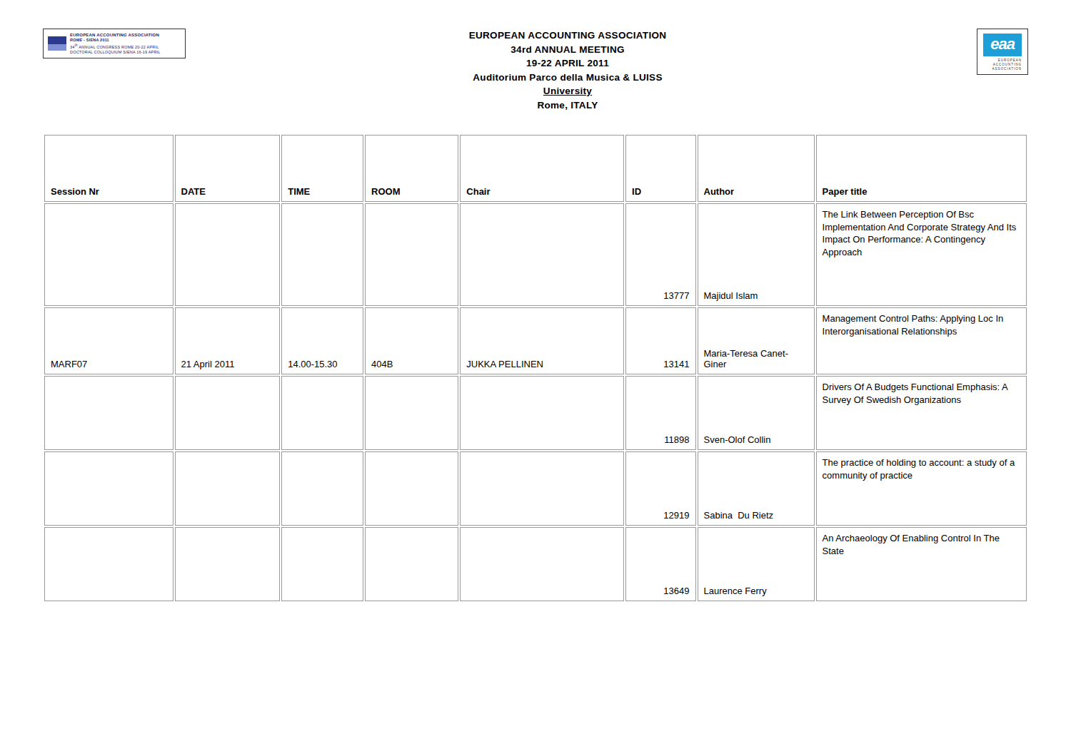EUROPEAN ACCOUNTING ASSOCIATION
ROME - SIENA 2011
34th ANNUAL CONGRESS ROME 20-22 APRIL
DOCTORAL COLLOQUIUM SIENA 16-19 APRIL
EUROPEAN ACCOUNTING ASSOCIATION
34rd ANNUAL MEETING
19-22 APRIL 2011
Auditorium Parco della Musica & LUISS
University
Rome, ITALY
eaa
EUROPEAN
ACCOUNTING
ASSOCIATION
| Session Nr | DATE | TIME | ROOM | Chair | ID | Author | Paper title |
| --- | --- | --- | --- | --- | --- | --- | --- |
| | | | | | 13777 | Majidul Islam | The Link Between Perception Of Bsc Implementation And Corporate Strategy And Its Impact On Performance: A Contingency Approach |
| MARF07 | 21 April 2011 | 14.00-15.30 | 404B | JUKKA PELLINEN | 13141 | Maria-Teresa Canet-Giner | Management Control Paths: Applying Loc In Interorganisational Relationships |
| | | | | | 11898 | Sven-Olof Collin | Drivers Of A Budgets Functional Emphasis: A Survey Of Swedish Organizations |
| | | | | | 12919 | Sabina Du Rietz | The practice of holding to account: a study of a community of practice |
| | | | | | 13649 | Laurence Ferry | An Archaeology Of Enabling Control In The State |